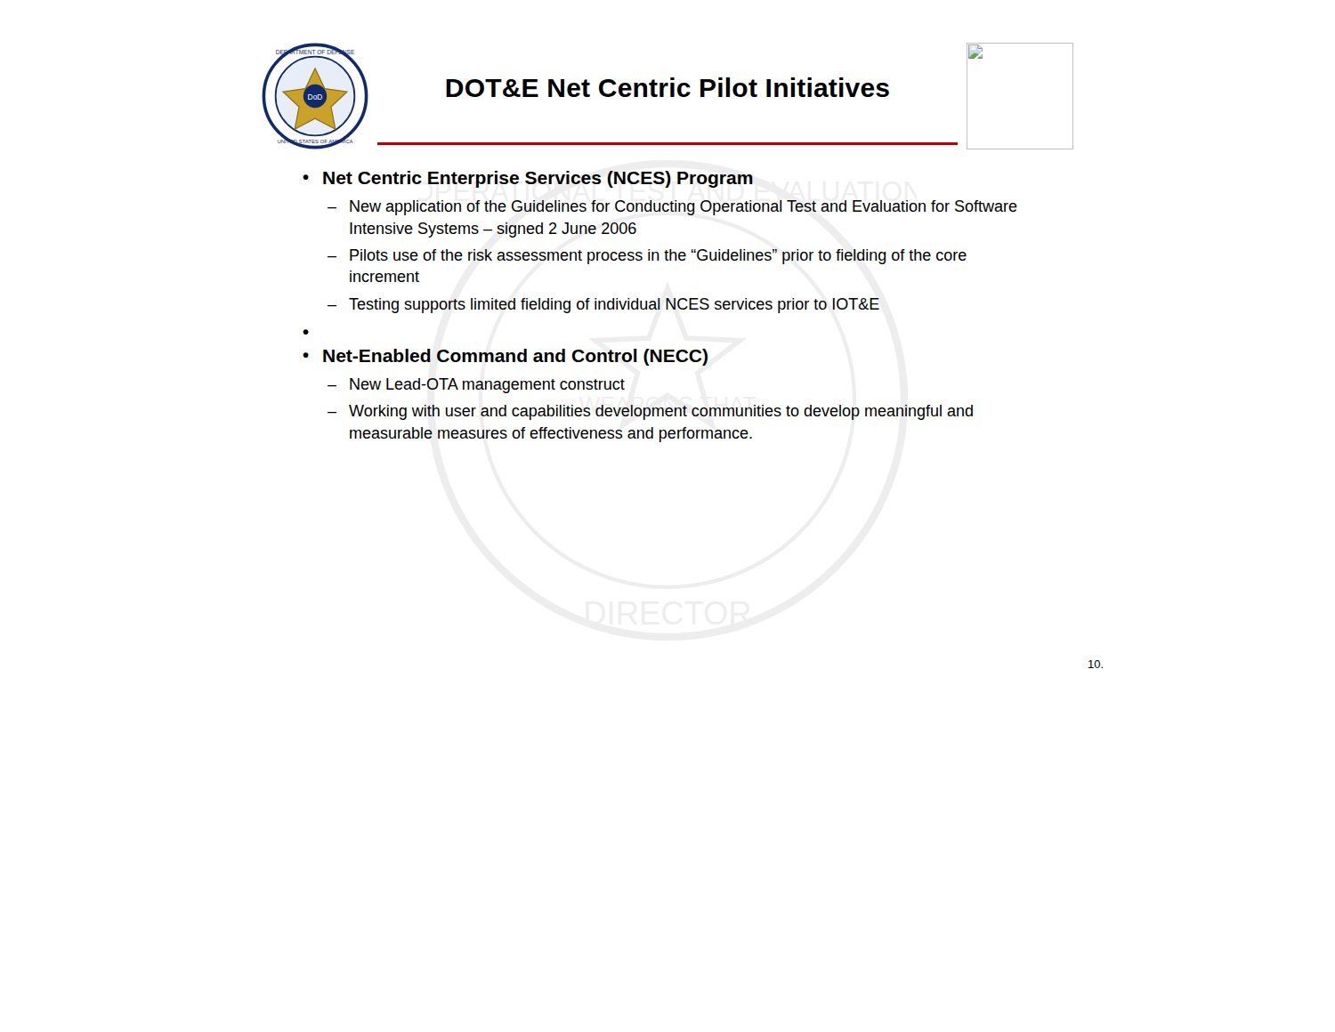DOT&E Net Centric Pilot Initiatives
Net Centric Enterprise Services (NCES) Program
New application of the Guidelines for Conducting Operational Test and Evaluation for Software Intensive Systems – signed 2 June 2006
Pilots use of the risk assessment process in the “Guidelines” prior to fielding of the core increment
Testing supports limited fielding of individual NCES services prior to IOT&E
Net-Enabled Command and Control (NECC)
New Lead-OTA management construct
Working with user and capabilities development communities to develop meaningful and measurable measures of effectiveness and performance.
10.